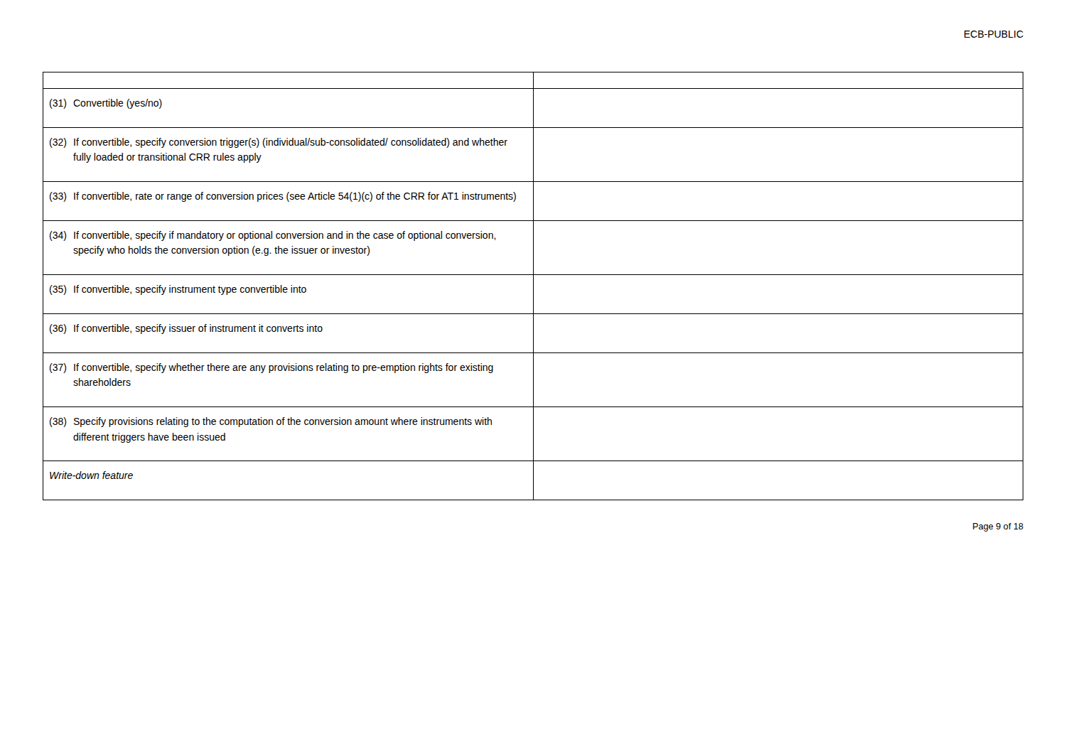ECB-PUBLIC
| (31) Convertible (yes/no) | |
| (32) If convertible, specify conversion trigger(s) (individual/sub-consolidated/ consolidated) and whether fully loaded or transitional CRR rules apply | |
| (33) If convertible, rate or range of conversion prices (see Article 54(1)(c) of the CRR for AT1 instruments) | |
| (34) If convertible, specify if mandatory or optional conversion and in the case of optional conversion, specify who holds the conversion option (e.g. the issuer or investor) | |
| (35) If convertible, specify instrument type convertible into | |
| (36) If convertible, specify issuer of instrument it converts into | |
| (37) If convertible, specify whether there are any provisions relating to pre-emption rights for existing shareholders | |
| (38) Specify provisions relating to the computation of the conversion amount where instruments with different triggers have been issued | |
| Write-down feature | |
Page 9 of 18